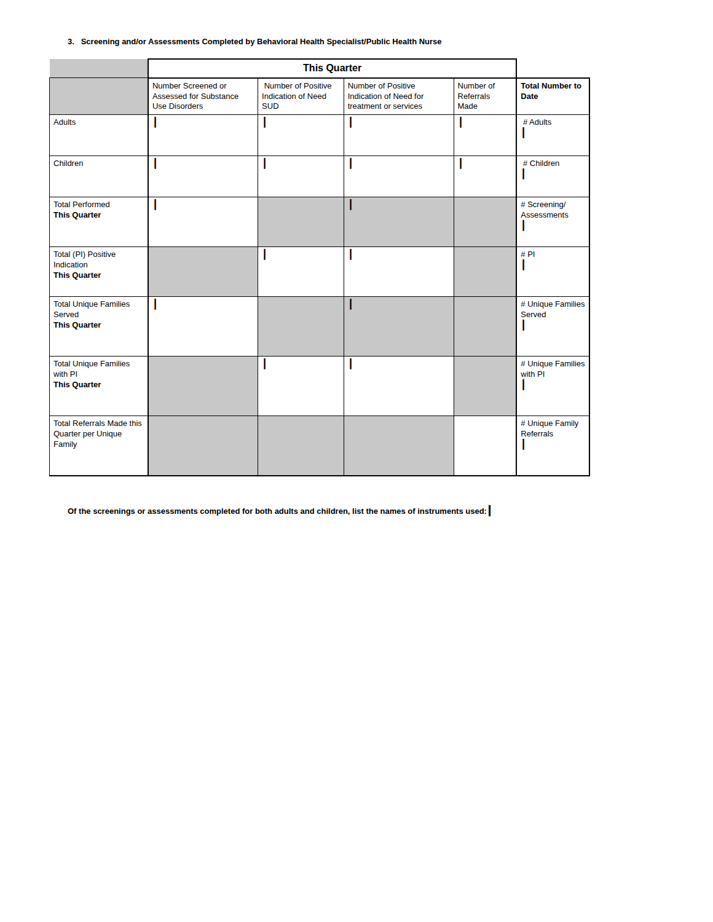3. Screening and/or Assessments Completed by Behavioral Health Specialist/Public Health Nurse
| | This Quarter | |
| | Number Screened or Assessed for Substance Use Disorders | Number of Positive Indication of Need SUD | Number of Positive Indication of Need for treatment or services | Number of Referrals Made | Total Number to Date |
| Adults | ┃ | ┃ | ┃ | ┃ | # Adults ┃ |
| Children | ┃ | ┃ | ┃ | ┃ | # Children ┃ |
| Total Performed This Quarter | ┃ | | ┃ | | # Screening/ Assessments ┃ |
| Total (PI) Positive Indication This Quarter | | ┃ | ┃ | | # PI ┃ |
| Total Unique Families Served This Quarter | ┃ | | ┃ | | # Unique Families Served ┃ |
| Total Unique Families with PI This Quarter | | ┃ | ┃ | | # Unique Families with PI ┃ |
| Total Referrals Made this Quarter per Unique Family | | | | | # Unique Family Referrals ┃ |
Of the screenings or assessments completed for both adults and children, list the names of instruments used:┃